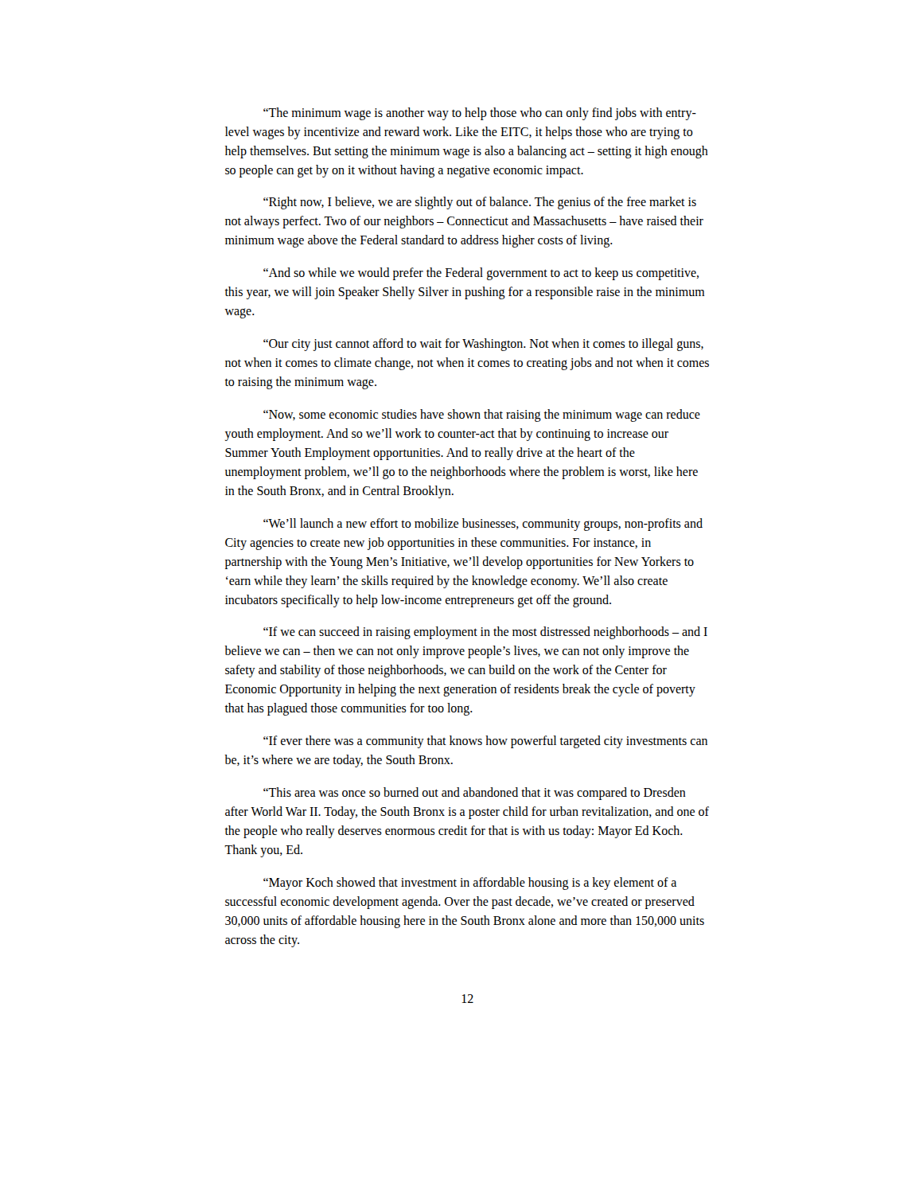“The minimum wage is another way to help those who can only find jobs with entry-level wages by incentivize and reward work. Like the EITC, it helps those who are trying to help themselves. But setting the minimum wage is also a balancing act – setting it high enough so people can get by on it without having a negative economic impact.
“Right now, I believe, we are slightly out of balance. The genius of the free market is not always perfect. Two of our neighbors – Connecticut and Massachusetts – have raised their minimum wage above the Federal standard to address higher costs of living.
“And so while we would prefer the Federal government to act to keep us competitive, this year, we will join Speaker Shelly Silver in pushing for a responsible raise in the minimum wage.
“Our city just cannot afford to wait for Washington. Not when it comes to illegal guns, not when it comes to climate change, not when it comes to creating jobs and not when it comes to raising the minimum wage.
“Now, some economic studies have shown that raising the minimum wage can reduce youth employment. And so we’ll work to counter-act that by continuing to increase our Summer Youth Employment opportunities. And to really drive at the heart of the unemployment problem, we’ll go to the neighborhoods where the problem is worst, like here in the South Bronx, and in Central Brooklyn.
“We’ll launch a new effort to mobilize businesses, community groups, non-profits and City agencies to create new job opportunities in these communities. For instance, in partnership with the Young Men’s Initiative, we’ll develop opportunities for New Yorkers to ‘earn while they learn’ the skills required by the knowledge economy. We’ll also create incubators specifically to help low-income entrepreneurs get off the ground.
“If we can succeed in raising employment in the most distressed neighborhoods – and I believe we can – then we can not only improve people’s lives, we can not only improve the safety and stability of those neighborhoods, we can build on the work of the Center for Economic Opportunity in helping the next generation of residents break the cycle of poverty that has plagued those communities for too long.
“If ever there was a community that knows how powerful targeted city investments can be, it’s where we are today, the South Bronx.
“This area was once so burned out and abandoned that it was compared to Dresden after World War II. Today, the South Bronx is a poster child for urban revitalization, and one of the people who really deserves enormous credit for that is with us today: Mayor Ed Koch. Thank you, Ed.
“Mayor Koch showed that investment in affordable housing is a key element of a successful economic development agenda. Over the past decade, we’ve created or preserved 30,000 units of affordable housing here in the South Bronx alone and more than 150,000 units across the city.
12